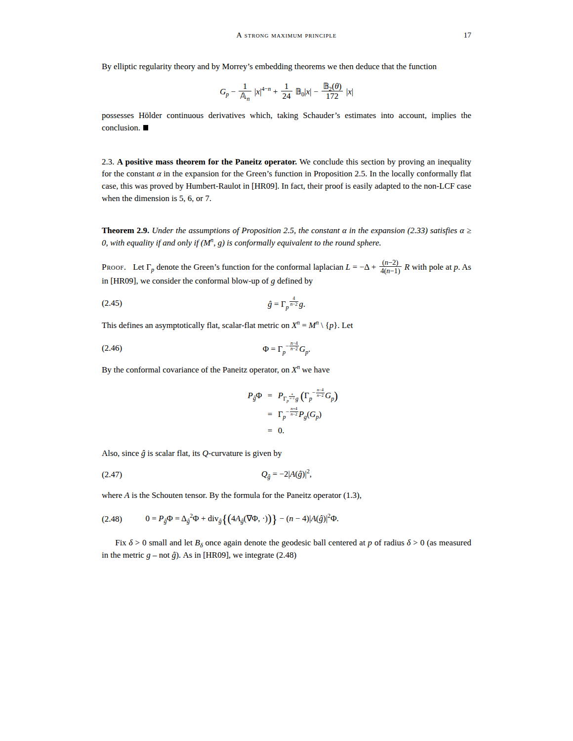A strong maximum principle 17
By elliptic regularity theory and by Morrey’s embedding theorems we then deduce that the function
Gp − 1 𝔸n |x|4−n + 124 𝔹0|x| − 𝔹2(θ) 172 |x|
possesses Hölder continuous derivatives which, taking Schauder’s estimates into account, implies the conclusion.
2.3. A positive mass theorem for the Paneitz operator. We conclude this section by proving an inequality for the constant α in the expansion for the Green’s function in Proposition 2.5. In the locally conformally flat case, this was proved by Humbert-Raulot in [HR09]. In fact, their proof is easily adapted to the non-LCF case when the dimension is 5, 6, or 7.
Theorem 2.9. Under the assumptions of Proposition 2.5, the constant α in the expansion (2.33) satisfies α ≥ 0, with equality if and only if (Mn, g) is conformally equivalent to the round sphere.
Proof. Let Γp denote the Green’s function for the conformal laplacian L = −Δ + (n−2) 4(n−1) R with pole at p. As in [HR09], we consider the conformal blow-up of g defined by
(2.45) ĝ = Γp4 n−2g.
This defines an asymptotically flat, scalar-flat metric on Xn = Mn \ {p}. Let
(2.46) Φ = Γp−n−4 n−2Gp.
By the conformal covariance of the Paneitz operator, on Xn we have
PĝΦ = PΓp4 n−2g (Γp−n−4 n−2Gp)
= Γp−n+4 n−2Pg(Gp)
= 0.
Also, since ĝ is scalar flat, its Q-curvature is given by
(2.47) Qĝ = −2|A(ĝ)|2,
where A is the Schouten tensor. By the formula for the Paneitz operator (1.3),
(2.48) 0 = PĝΦ = Δĝ2Φ + divĝ{(4Aĝ(∇Φ, ·))} − (n − 4)|A(ĝ)|2Φ.
Fix δ > 0 small and let Bδ once again denote the geodesic ball centered at p of radius δ > 0 (as measured in the metric g – not ĝ). As in [HR09], we integrate (2.48)